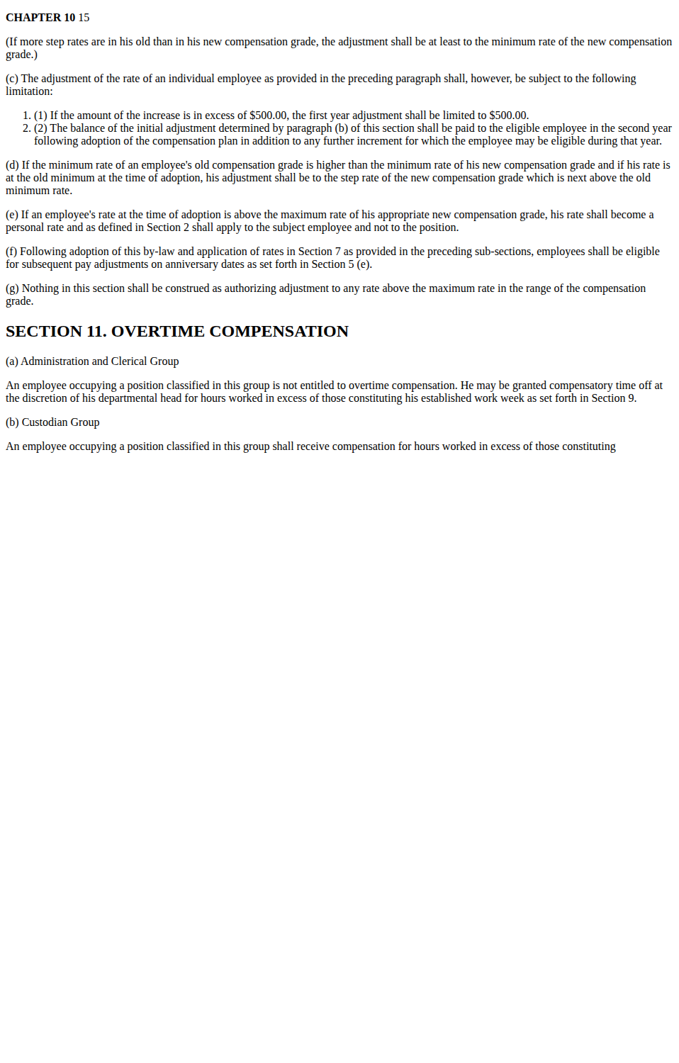CHAPTER 10 15
(If more step rates are in his old than in his new compensation grade, the adjustment shall be at least to the minimum rate of the new compensation grade.)
(c) The adjustment of the rate of an individual employee as provided in the preceding paragraph shall, however, be subject to the following limitation:
(1) If the amount of the increase is in excess of $500.00, the first year adjustment shall be limited to $500.00.
(2) The balance of the initial adjustment determined by paragraph (b) of this section shall be paid to the eligible employee in the second year following adoption of the compensation plan in addition to any further increment for which the employee may be eligible during that year.
(d) If the minimum rate of an employee's old compensation grade is higher than the minimum rate of his new compensation grade and if his rate is at the old minimum at the time of adoption, his adjustment shall be to the step rate of the new compensation grade which is next above the old minimum rate.
(e) If an employee's rate at the time of adoption is above the maximum rate of his appropriate new compensation grade, his rate shall become a personal rate and as defined in Section 2 shall apply to the subject employee and not to the position.
(f) Following adoption of this by-law and application of rates in Section 7 as provided in the preceding sub-sections, employees shall be eligible for subsequent pay adjustments on anniversary dates as set forth in Section 5 (e).
(g) Nothing in this section shall be construed as authorizing adjustment to any rate above the maximum rate in the range of the compensation grade.
SECTION 11. OVERTIME COMPENSATION
(a) Administration and Clerical Group
An employee occupying a position classified in this group is not entitled to overtime compensation. He may be granted compensatory time off at the discretion of his departmental head for hours worked in excess of those constituting his established work week as set forth in Section 9.
(b) Custodian Group
An employee occupying a position classified in this group shall receive compensation for hours worked in excess of those constituting